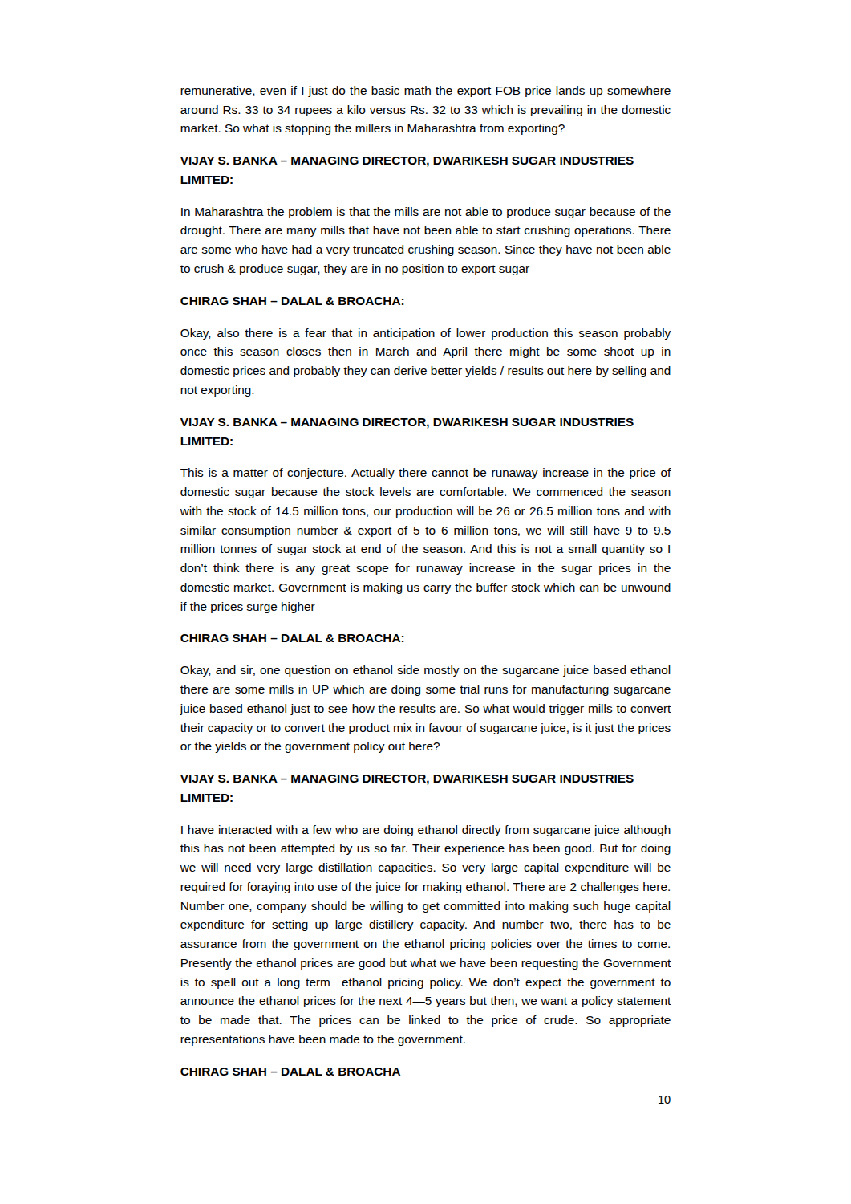remunerative, even if I just do the basic math the export FOB price lands up somewhere around Rs. 33 to 34 rupees a kilo versus Rs. 32 to 33 which is prevailing in the domestic market. So what is stopping the millers in Maharashtra from exporting?
VIJAY S. BANKA – MANAGING DIRECTOR, DWARIKESH SUGAR INDUSTRIES LIMITED:
In Maharashtra the problem is that the mills are not able to produce sugar because of the drought. There are many mills that have not been able to start crushing operations. There are some who have had a very truncated crushing season. Since they have not been able to crush & produce sugar, they are in no position to export sugar
CHIRAG SHAH – DALAL & BROACHA:
Okay, also there is a fear that in anticipation of lower production this season probably once this season closes then in March and April there might be some shoot up in domestic prices and probably they can derive better yields / results out here by selling and not exporting.
VIJAY S. BANKA – MANAGING DIRECTOR, DWARIKESH SUGAR INDUSTRIES LIMITED:
This is a matter of conjecture. Actually there cannot be runaway increase in the price of domestic sugar because the stock levels are comfortable. We commenced the season with the stock of 14.5 million tons, our production will be 26 or 26.5 million tons and with similar consumption number & export of 5 to 6 million tons, we will still have 9 to 9.5 million tonnes of sugar stock at end of the season. And this is not a small quantity so I don’t think there is any great scope for runaway increase in the sugar prices in the domestic market. Government is making us carry the buffer stock which can be unwound if the prices surge higher
CHIRAG SHAH – DALAL & BROACHA:
Okay, and sir, one question on ethanol side mostly on the sugarcane juice based ethanol there are some mills in UP which are doing some trial runs for manufacturing sugarcane juice based ethanol just to see how the results are. So what would trigger mills to convert their capacity or to convert the product mix in favour of sugarcane juice, is it just the prices or the yields or the government policy out here?
VIJAY S. BANKA – MANAGING DIRECTOR, DWARIKESH SUGAR INDUSTRIES LIMITED:
I have interacted with a few who are doing ethanol directly from sugarcane juice although this has not been attempted by us so far. Their experience has been good. But for doing we will need very large distillation capacities. So very large capital expenditure will be required for foraying into use of the juice for making ethanol. There are 2 challenges here. Number one, company should be willing to get committed into making such huge capital expenditure for setting up large distillery capacity. And number two, there has to be assurance from the government on the ethanol pricing policies over the times to come. Presently the ethanol prices are good but what we have been requesting the Government is to spell out a long term ethanol pricing policy. We don’t expect the government to announce the ethanol prices for the next 4—5 years but then, we want a policy statement to be made that. The prices can be linked to the price of crude. So appropriate representations have been made to the government.
CHIRAG SHAH – DALAL & BROACHA
10